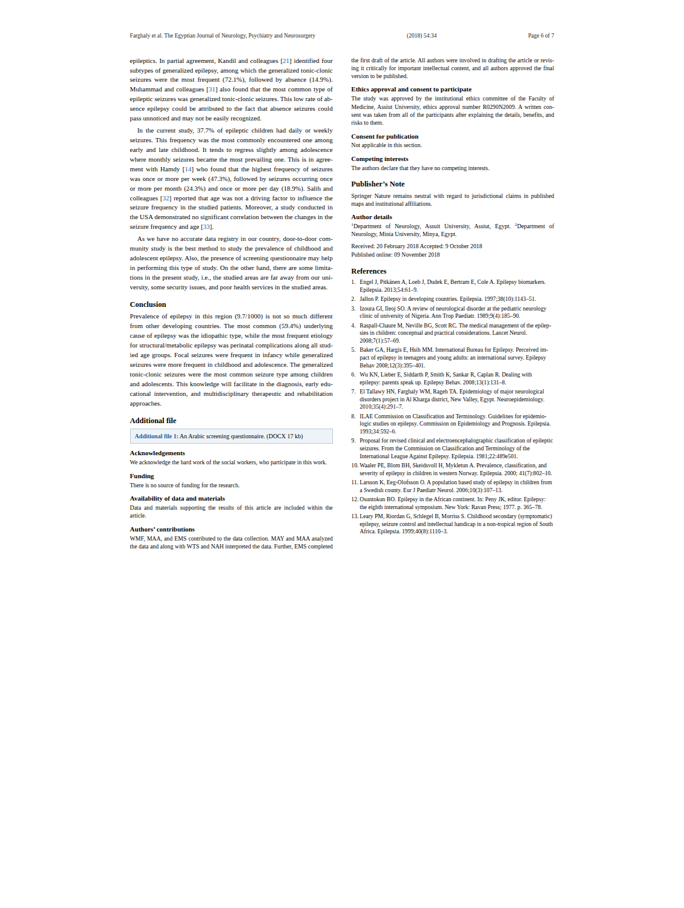Farghaly et al. The Egyptian Journal of Neurology, Psychiatry and Neurosurgery
(2018) 54:34
Page 6 of 7
epileptics. In partial agreement, Kandil and colleagues [21] identified four subtypes of generalized epilepsy, among which the generalized tonic-clonic seizures were the most frequent (72.1%), followed by absence (14.9%). Muhammad and colleagues [31] also found that the most common type of epileptic seizures was generalized tonic-clonic seizures. This low rate of absence epilepsy could be attributed to the fact that absence seizures could pass unnoticed and may not be easily recognized.
In the current study, 37.7% of epileptic children had daily or weekly seizures. This frequency was the most commonly encountered one among early and late childhood. It tends to regress slightly among adolescence where monthly seizures became the most prevailing one. This is in agreement with Hamdy [14] who found that the highest frequency of seizures was once or more per week (47.3%), followed by seizures occurring once or more per month (24.3%) and once or more per day (18.9%). Salih and colleagues [32] reported that age was not a driving factor to influence the seizure frequency in the studied patients. Moreover, a study conducted in the USA demonstrated no significant correlation between the changes in the seizure frequency and age [33].
As we have no accurate data registry in our country, door-to-door community study is the best method to study the prevalence of childhood and adolescent epilepsy. Also, the presence of screening questionnaire may help in performing this type of study. On the other hand, there are some limitations in the present study, i.e., the studied areas are far away from our university, some security issues, and poor health services in the studied areas.
Conclusion
Prevalence of epilepsy in this region (9.7/1000) is not so much different from other developing countries. The most common (59.4%) underlying cause of epilepsy was the idiopathic type, while the most frequent etiology for structural/metabolic epilepsy was perinatal complications along all studied age groups. Focal seizures were frequent in infancy while generalized seizures were more frequent in childhood and adolescence. The generalized tonic-clonic seizures were the most common seizure type among children and adolescents. This knowledge will facilitate in the diagnosis, early educational intervention, and multidisciplinary therapeutic and rehabilitation approaches.
Additional file
Additional file 1: An Arabic screening questionnaire. (DOCX 17 kb)
Acknowledgements
We acknowledge the hard work of the social workers, who participate in this work.
Funding
There is no source of funding for the research.
Availability of data and materials
Data and materials supporting the results of this article are included within the article.
Authors’ contributions
WMF, MAA, and EMS contributed to the data collection. MAY and MAA analyzed the data and along with WTS and NAH interpreted the data. Further, EMS completed the first draft of the article. All authors were involved in drafting the article or revising it critically for important intellectual content, and all authors approved the final version to be published.
Ethics approval and consent to participate
The study was approved by the institutional ethics committee of the Faculty of Medicine, Assiut University, ethics approval number R0290N2009. A written consent was taken from all of the participants after explaining the details, benefits, and risks to them.
Consent for publication
Not applicable in this section.
Competing interests
The authors declare that they have no competing interests.
Publisher’s Note
Springer Nature remains neutral with regard to jurisdictional claims in published maps and institutional affiliations.
Author details
1Department of Neurology, Assuit University, Assiut, Egypt. 2Department of Neurology, Minia University, Minya, Egypt.
Received: 20 February 2018 Accepted: 9 October 2018
Published online: 09 November 2018
References
Engel J, Pitkänen A, Loeb J, Dudek E, Bertram E, Cole A. Epilepsy biomarkers. Epilepsia. 2013;54:61–9.
Jallon P. Epilepsy in developing countries. Epilepsia. 1997;38(10):1143–51.
Izoura GI, Ileoj SO. A review of neurological disorder at the pediatric neurology clinic of university of Nigeria. Ann Trop Paediatr. 1989;9(4):185–90.
Raspall-Chaure M, Neville BG, Scott RC. The medical management of the epilepsies in children: conceptual and practical considerations. Lancet Neurol. 2008;7(1):57–69.
Baker GA, Hargis E, Hsih MM. International Bureau for Epilepsy. Perceived impact of epilepsy in teenagers and young adults: an international survey. Epilepsy Behav 2008;12(3):395–401.
Wu KN, Lieber E, Siddarth P, Smith K, Sankar R, Caplan R. Dealing with epilepsy: parents speak up. Epilepsy Behav. 2008;13(1):131–8.
El Tallawy HN, Farghaly WM, Rageh TA. Epidemiology of major neurological disorders project in Al Kharga district, New Valley, Egypt. Neuroepidemiology. 2010;35(4):291–7.
ILAE Commission on Classification and Terminology. Guidelines for epidemiologic studies on epilepsy. Commission on Epidemiology and Prognosis. Epilepsia. 1993;34:592–6.
Proposal for revised clinical and electroencephalographic classification of epileptic seizures. From the Commission on Classification and Terminology of the International League Against Epilepsy. Epilepsia. 1981;22:489e501.
Waaler PE, Blom BH, Skeidsvoll H, Mykletun A. Prevalence, classification, and severity of epilepsy in children in western Norway. Epilepsia. 2000; 41(7):802–10.
Larsson K, Eeg-Olofsson O. A population based study of epilepsy in children from a Swedish county. Eur J Paediatr Neurol. 2006;10(3):107–13.
Osuntokun BO. Epilepsy in the African continent. In: Peny JK, editor. Epilepsy: the eighth international symposium. New York: Ravan Press; 1977. p. 365–78.
Leary PM, Riordan G, Schlegel B, Morriss S. Childhood secondary (symptomatic) epilepsy, seizure control and intellectual handicap in a non-tropical region of South Africa. Epilepsia. 1999;40(8):1110–3.